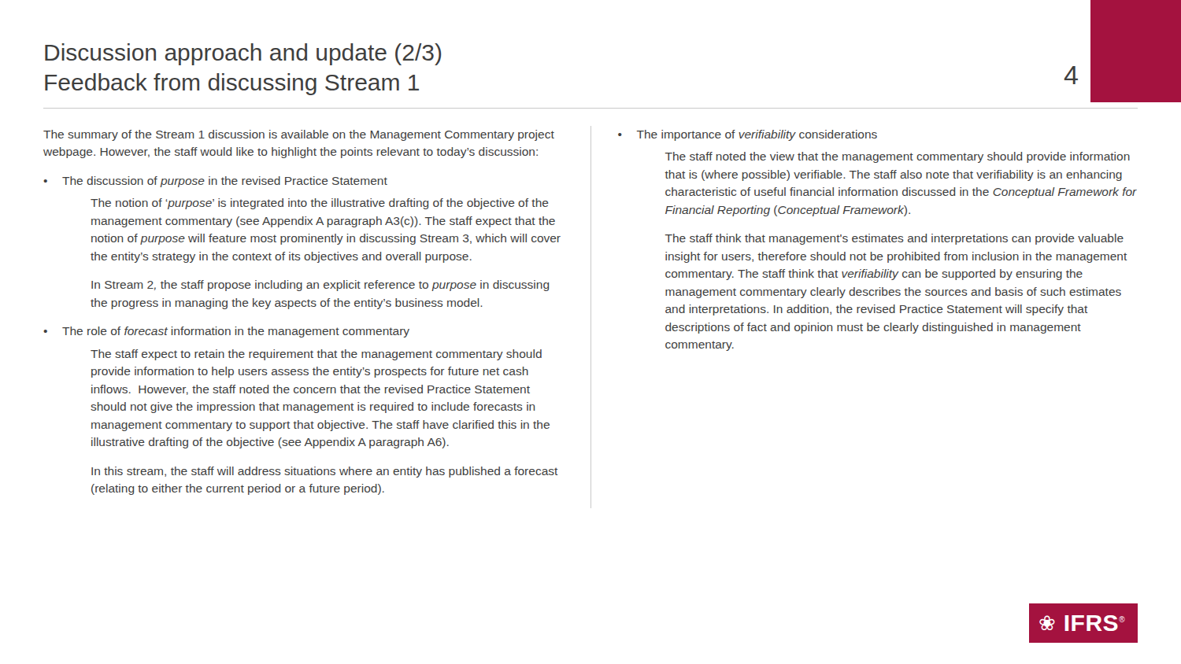4
Discussion approach and update (2/3) Feedback from discussing Stream 1
The summary of the Stream 1 discussion is available on the Management Commentary project webpage. However, the staff would like to highlight the points relevant to today’s discussion:
•
The discussion of purpose in the revised Practice Statement
The notion of ‘purpose’ is integrated into the illustrative drafting of the objective of the management commentary (see Appendix A paragraph A3(c)). The staff expect that the notion of purpose will feature most prominently in discussing Stream 3, which will cover the entity’s strategy in the context of its objectives and overall purpose.
In Stream 2, the staff propose including an explicit reference to purpose in discussing the progress in managing the key aspects of the entity’s business model.
•
The role of forecast information in the management commentary
The staff expect to retain the requirement that the management commentary should provide information to help users assess the entity’s prospects for future net cash inflows. However, the staff noted the concern that the revised Practice Statement should not give the impression that management is required to include forecasts in management commentary to support that objective. The staff have clarified this in the illustrative drafting of the objective (see Appendix A paragraph A6).
In this stream, the staff will address situations where an entity has published a forecast (relating to either the current period or a future period).
•
The importance of verifiability considerations
The staff noted the view that the management commentary should provide information that is (where possible) verifiable. The staff also note that verifiability is an enhancing characteristic of useful financial information discussed in the Conceptual Framework for Financial Reporting (Conceptual Framework).
The staff think that management's estimates and interpretations can provide valuable insight for users, therefore should not be prohibited from inclusion in the management commentary. The staff think that verifiability can be supported by ensuring the management commentary clearly describes the sources and basis of such estimates and interpretations. In addition, the revised Practice Statement will specify that descriptions of fact and opinion must be clearly distinguished in management commentary.
❀IFRS®